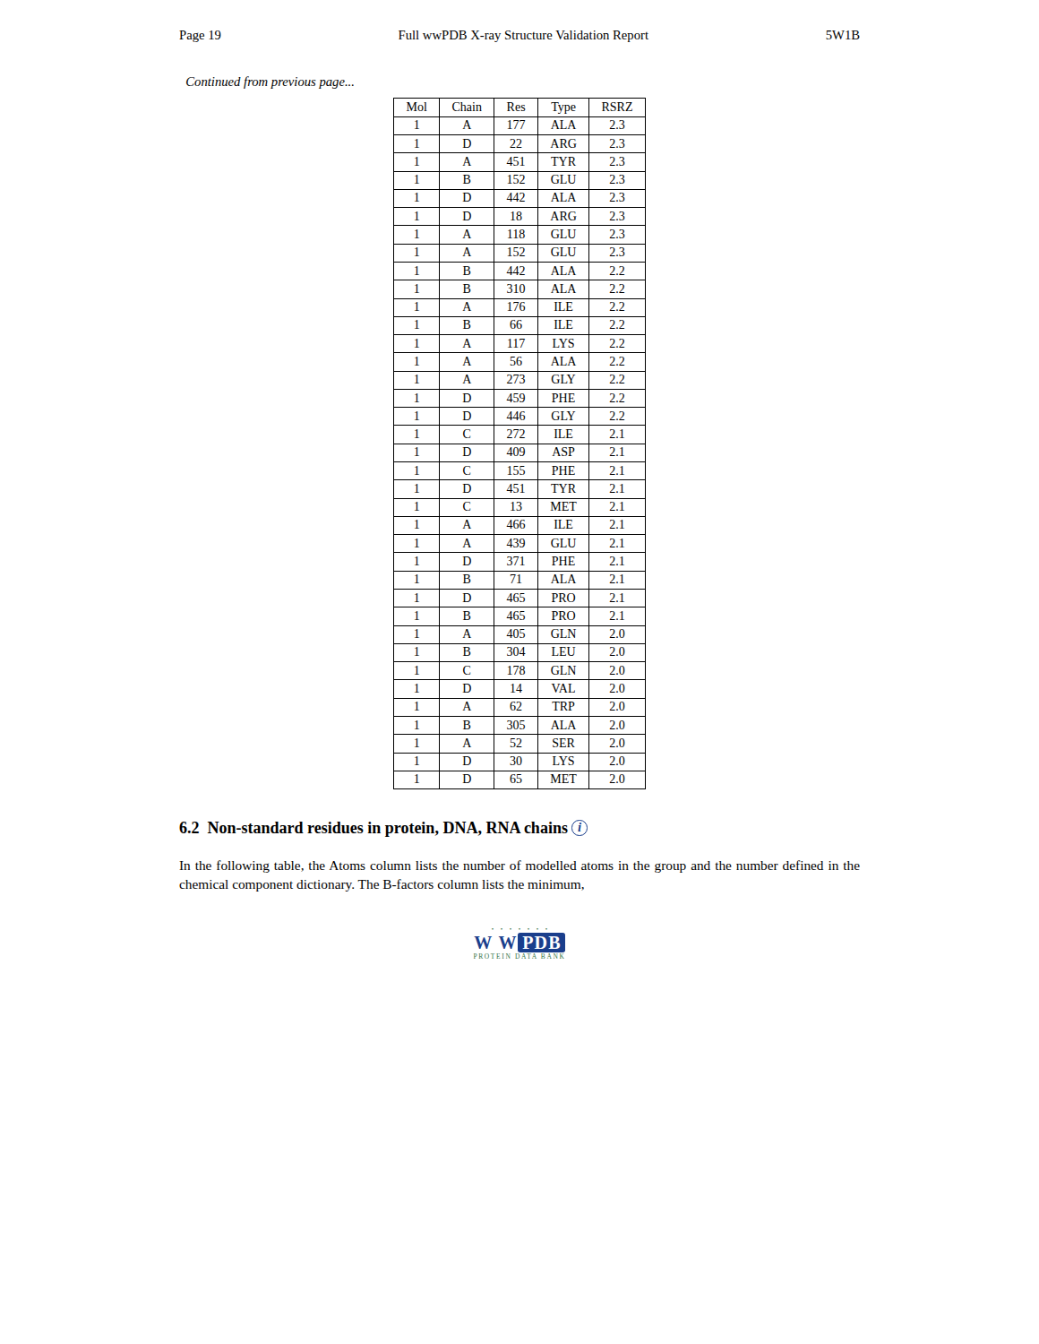Page 19
Full wwPDB X-ray Structure Validation Report
5W1B
Continued from previous page...
| Mol | Chain | Res | Type | RSRZ |
| --- | --- | --- | --- | --- |
| 1 | A | 177 | ALA | 2.3 |
| 1 | D | 22 | ARG | 2.3 |
| 1 | A | 451 | TYR | 2.3 |
| 1 | B | 152 | GLU | 2.3 |
| 1 | D | 442 | ALA | 2.3 |
| 1 | D | 18 | ARG | 2.3 |
| 1 | A | 118 | GLU | 2.3 |
| 1 | A | 152 | GLU | 2.3 |
| 1 | B | 442 | ALA | 2.2 |
| 1 | B | 310 | ALA | 2.2 |
| 1 | A | 176 | ILE | 2.2 |
| 1 | B | 66 | ILE | 2.2 |
| 1 | A | 117 | LYS | 2.2 |
| 1 | A | 56 | ALA | 2.2 |
| 1 | A | 273 | GLY | 2.2 |
| 1 | D | 459 | PHE | 2.2 |
| 1 | D | 446 | GLY | 2.2 |
| 1 | C | 272 | ILE | 2.1 |
| 1 | D | 409 | ASP | 2.1 |
| 1 | C | 155 | PHE | 2.1 |
| 1 | D | 451 | TYR | 2.1 |
| 1 | C | 13 | MET | 2.1 |
| 1 | A | 466 | ILE | 2.1 |
| 1 | A | 439 | GLU | 2.1 |
| 1 | D | 371 | PHE | 2.1 |
| 1 | B | 71 | ALA | 2.1 |
| 1 | D | 465 | PRO | 2.1 |
| 1 | B | 465 | PRO | 2.1 |
| 1 | A | 405 | GLN | 2.0 |
| 1 | B | 304 | LEU | 2.0 |
| 1 | C | 178 | GLN | 2.0 |
| 1 | D | 14 | VAL | 2.0 |
| 1 | A | 62 | TRP | 2.0 |
| 1 | B | 305 | ALA | 2.0 |
| 1 | A | 52 | SER | 2.0 |
| 1 | D | 30 | LYS | 2.0 |
| 1 | D | 65 | MET | 2.0 |
6.2 Non-standard residues in protein, DNA, RNA chains i
In the following table, the Atoms column lists the number of modelled atoms in the group and the number defined in the chemical component dictionary. The B-factors column lists the minimum,
• • • • • • •
W W PDB
PROTEIN DATA BANK